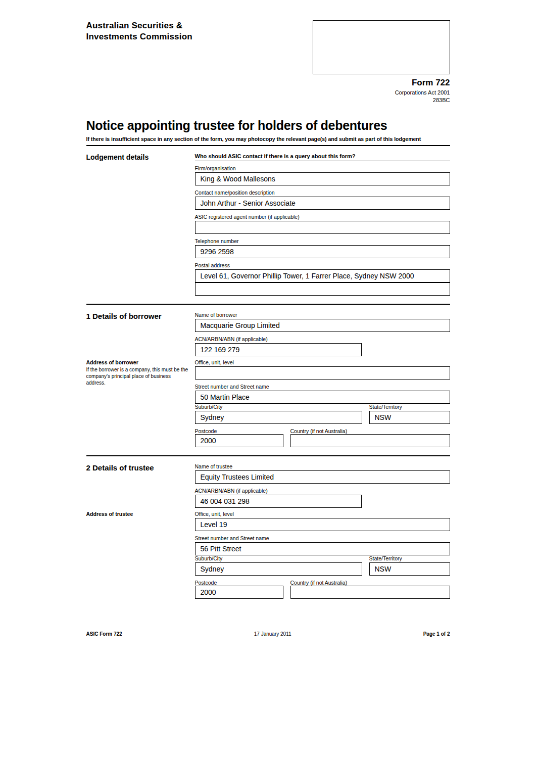Australian Securities &
Investments Commission
Form 722
Corporations Act 2001
283BC
Notice appointing trustee for holders of debentures
If there is insufficient space in any section of the form, you may photocopy the relevant page(s) and submit as part of this lodgement
Lodgement details
Who should ASIC contact if there is a query about this form?
Firm/organisation
King & Wood Mallesons
Contact name/position description
John Arthur - Senior Associate
ASIC registered agent number (if applicable)
Telephone number
9296 2598
Postal address
Level 61, Governor Phillip Tower, 1 Farrer Place, Sydney NSW 2000
1 Details of borrower
Name of borrower
Macquarie Group Limited
ACN/ARBN/ABN (if applicable)
122 169 279
Address of borrower
If the borrower is a company, this must be the company's principal place of business address.
Office, unit, level
Street number and Street name
50 Martin Place
Suburb/City
Sydney
State/Territory
NSW
Postcode
Country (if not Australia)
2000
2 Details of trustee
Name of trustee
Equity Trustees Limited
ACN/ARBN/ABN (if applicable)
46 004 031 298
Address of trustee
Office, unit, level
Level 19
Street number and Street name
56 Pitt Street
Suburb/City
Sydney
State/Territory
NSW
Postcode
Country (if not Australia)
2000
ASIC Form 722
17 January 2011
Page 1 of 2